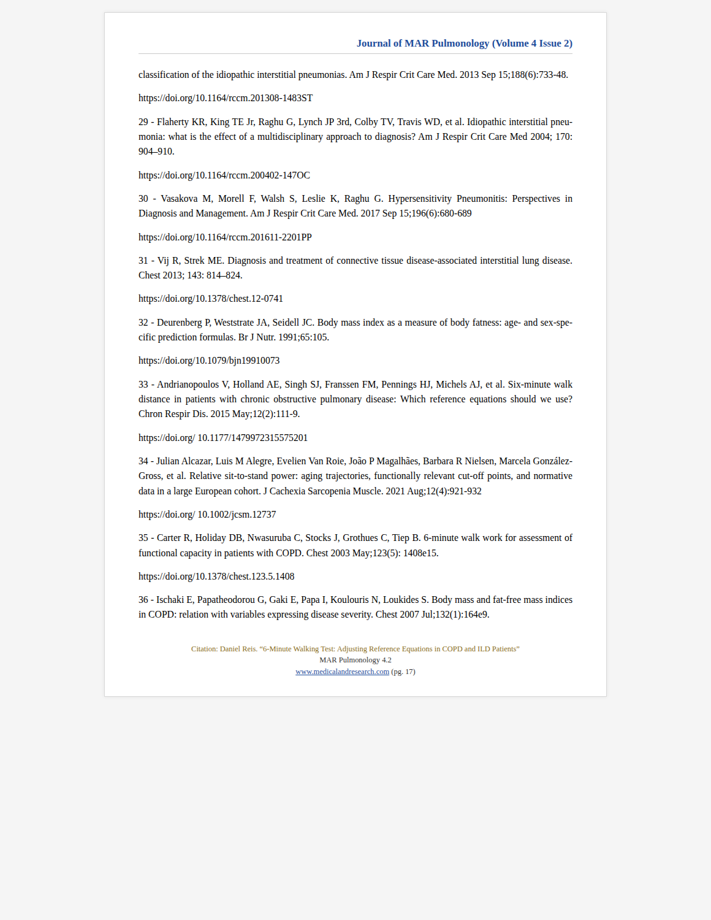Journal of MAR Pulmonology (Volume 4 Issue 2)
classification of the idiopathic interstitial pneumonias. Am J Respir Crit Care Med. 2013 Sep 15;188(6):733-48.
https://doi.org/10.1164/rccm.201308-1483ST
29 - Flaherty KR, King TE Jr, Raghu G, Lynch JP 3rd, Colby TV, Travis WD, et al. Idiopathic interstitial pneumonia: what is the effect of a multidisciplinary approach to diagnosis? Am J Respir Crit Care Med 2004; 170: 904–910.
https://doi.org/10.1164/rccm.200402-147OC
30 - Vasakova M, Morell F, Walsh S, Leslie K, Raghu G. Hypersensitivity Pneumonitis: Perspectives in Diagnosis and Management. Am J Respir Crit Care Med. 2017 Sep 15;196(6):680-689
https://doi.org/10.1164/rccm.201611-2201PP
31 - Vij R, Strek ME. Diagnosis and treatment of connective tissue disease-associated interstitial lung disease. Chest 2013; 143: 814–824.
https://doi.org/10.1378/chest.12-0741
32 - Deurenberg P, Weststrate JA, Seidell JC. Body mass index as a measure of body fatness: age- and sex-specific prediction formulas. Br J Nutr. 1991;65:105.
https://doi.org/10.1079/bjn19910073
33 - Andrianopoulos V, Holland AE, Singh SJ, Franssen FM, Pennings HJ, Michels AJ, et al. Six-minute walk distance in patients with chronic obstructive pulmonary disease: Which reference equations should we use? Chron Respir Dis. 2015 May;12(2):111-9.
https://doi.org/ 10.1177/1479972315575201
34 - Julian Alcazar, Luis M Alegre, Evelien Van Roie, João P Magalhães, Barbara R Nielsen, Marcela González-Gross, et al. Relative sit-to-stand power: aging trajectories, functionally relevant cut-off points, and normative data in a large European cohort. J Cachexia Sarcopenia Muscle. 2021 Aug;12(4):921-932
https://doi.org/ 10.1002/jcsm.12737
35 - Carter R, Holiday DB, Nwasuruba C, Stocks J, Grothues C, Tiep B. 6-minute walk work for assessment of functional capacity in patients with COPD. Chest 2003 May;123(5): 1408e15.
https://doi.org/10.1378/chest.123.5.1408
36 - Ischaki E, Papatheodorou G, Gaki E, Papa I, Koulouris N, Loukides S. Body mass and fat-free mass indices in COPD: relation with variables expressing disease severity. Chest 2007 Jul;132(1):164e9.
Citation: Daniel Reis. “6-Minute Walking Test: Adjusting Reference Equations in COPD and ILD Patients”
MAR Pulmonology 4.2
www.medicalandresearch.com (pg. 17)